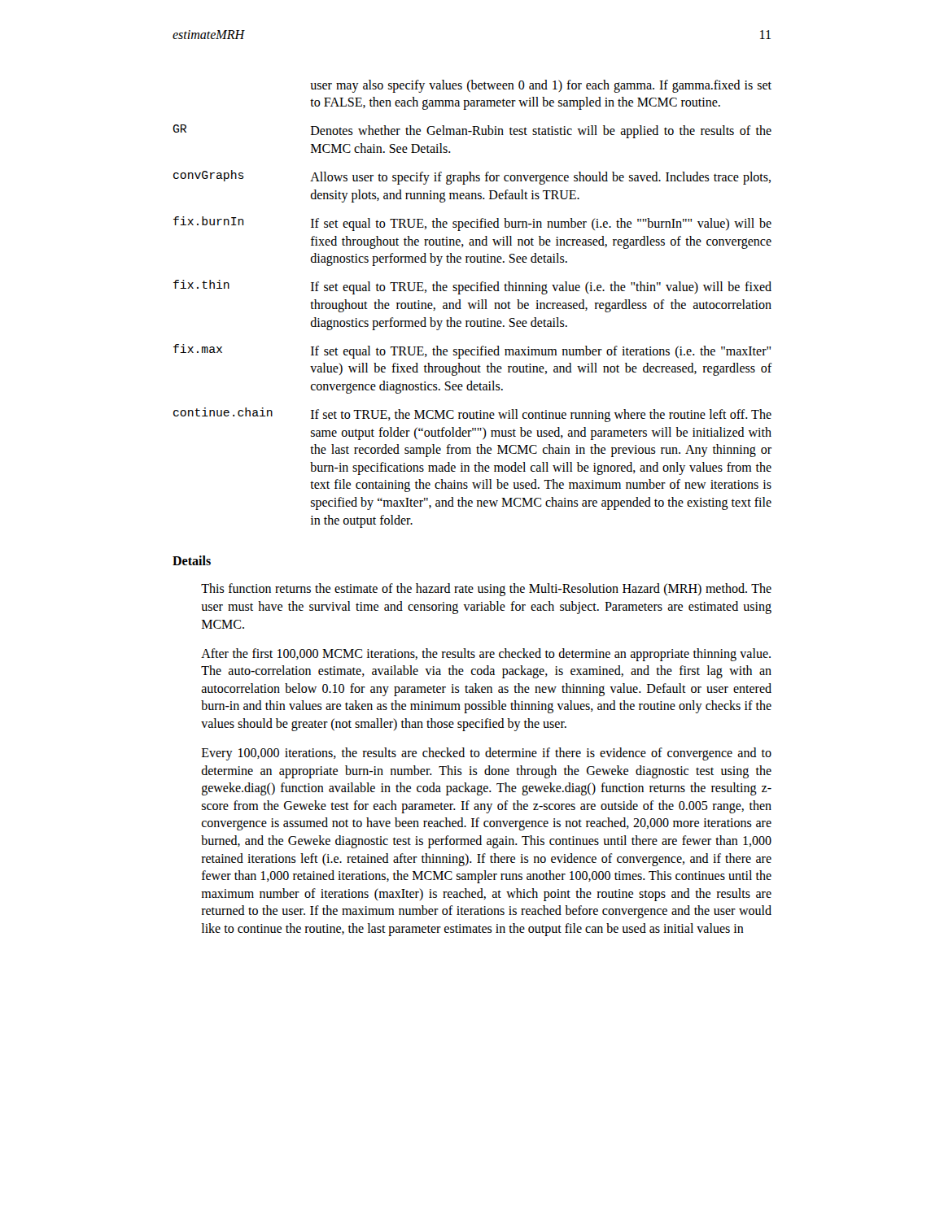estimateMRH 11
user may also specify values (between 0 and 1) for each gamma. If gamma.fixed is set to FALSE, then each gamma parameter will be sampled in the MCMC routine.
GR
Denotes whether the Gelman-Rubin test statistic will be applied to the results of the MCMC chain. See Details.
convGraphs
Allows user to specify if graphs for convergence should be saved. Includes trace plots, density plots, and running means. Default is TRUE.
fix.burnIn
If set equal to TRUE, the specified burn-in number (i.e. the ""burnIn"" value) will be fixed throughout the routine, and will not be increased, regardless of the convergence diagnostics performed by the routine. See details.
fix.thin
If set equal to TRUE, the specified thinning value (i.e. the "thin" value) will be fixed throughout the routine, and will not be increased, regardless of the autocorrelation diagnostics performed by the routine. See details.
fix.max
If set equal to TRUE, the specified maximum number of iterations (i.e. the "maxIter" value) will be fixed throughout the routine, and will not be decreased, regardless of convergence diagnostics. See details.
continue.chain
If set to TRUE, the MCMC routine will continue running where the routine left off. The same output folder (“outfolder"") must be used, and parameters will be initialized with the last recorded sample from the MCMC chain in the previous run. Any thinning or burn-in specifications made in the model call will be ignored, and only values from the text file containing the chains will be used. The maximum number of new iterations is specified by “maxIter", and the new MCMC chains are appended to the existing text file in the output folder.
Details
This function returns the estimate of the hazard rate using the Multi-Resolution Hazard (MRH) method. The user must have the survival time and censoring variable for each subject. Parameters are estimated using MCMC.
After the first 100,000 MCMC iterations, the results are checked to determine an appropriate thinning value. The auto-correlation estimate, available via the coda package, is examined, and the first lag with an autocorrelation below 0.10 for any parameter is taken as the new thinning value. Default or user entered burn-in and thin values are taken as the minimum possible thinning values, and the routine only checks if the values should be greater (not smaller) than those specified by the user.
Every 100,000 iterations, the results are checked to determine if there is evidence of convergence and to determine an appropriate burn-in number. This is done through the Geweke diagnostic test using the geweke.diag() function available in the coda package. The geweke.diag() function returns the resulting z-score from the Geweke test for each parameter. If any of the z-scores are outside of the 0.005 range, then convergence is assumed not to have been reached. If convergence is not reached, 20,000 more iterations are burned, and the Geweke diagnostic test is performed again. This continues until there are fewer than 1,000 retained iterations left (i.e. retained after thinning). If there is no evidence of convergence, and if there are fewer than 1,000 retained iterations, the MCMC sampler runs another 100,000 times. This continues until the maximum number of iterations (maxIter) is reached, at which point the routine stops and the results are returned to the user. If the maximum number of iterations is reached before convergence and the user would like to continue the routine, the last parameter estimates in the output file can be used as initial values in